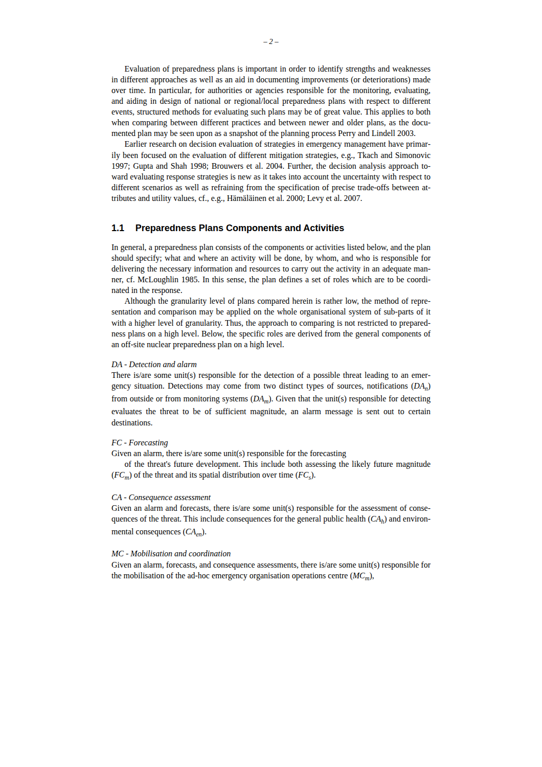– 2 –
Evaluation of preparedness plans is important in order to identify strengths and weaknesses in different approaches as well as an aid in documenting improvements (or deteriorations) made over time. In particular, for authorities or agencies responsible for the monitoring, evaluating, and aiding in design of national or regional/local preparedness plans with respect to different events, structured methods for evaluating such plans may be of great value. This applies to both when comparing between different practices and between newer and older plans, as the documented plan may be seen upon as a snapshot of the planning process Perry and Lindell 2003.
Earlier research on decision evaluation of strategies in emergency management have primarily been focused on the evaluation of different mitigation strategies, e.g., Tkach and Simonovic 1997; Gupta and Shah 1998; Brouwers et al. 2004. Further, the decision analysis approach toward evaluating response strategies is new as it takes into account the uncertainty with respect to different scenarios as well as refraining from the specification of precise trade-offs between attributes and utility values, cf., e.g., Hämäläinen et al. 2000; Levy et al. 2007.
1.1 Preparedness Plans Components and Activities
In general, a preparedness plan consists of the components or activities listed below, and the plan should specify; what and where an activity will be done, by whom, and who is responsible for delivering the necessary information and resources to carry out the activity in an adequate manner, cf. McLoughlin 1985. In this sense, the plan defines a set of roles which are to be coordinated in the response.
Although the granularity level of plans compared herein is rather low, the method of representation and comparison may be applied on the whole organisational system of sub-parts of it with a higher level of granularity. Thus, the approach to comparing is not restricted to preparedness plans on a high level. Below, the specific roles are derived from the general components of an off-site nuclear preparedness plan on a high level.
DA - Detection and alarm
There is/are some unit(s) responsible for the detection of a possible threat leading to an emergency situation. Detections may come from two distinct types of sources, notifications (DA n) from outside or from monitoring systems (DA m). Given that the unit(s) responsible for detecting evaluates the threat to be of sufficient magnitude, an alarm message is sent out to certain destinations.
FC - Forecasting
Given an alarm, there is/are some unit(s) responsible for the forecasting
of the threat's future development. This include both assessing the likely future magnitude (FC m) of the threat and its spatial distribution over time (FC s).
CA - Consequence assessment
Given an alarm and forecasts, there is/are some unit(s) responsible for the assessment of consequences of the threat. This include consequences for the general public health (CA h) and environmental consequences (CA en).
MC - Mobilisation and coordination
Given an alarm, forecasts, and consequence assessments, there is/are some unit(s) responsible for the mobilisation of the ad-hoc emergency organisation operations centre (MC m),